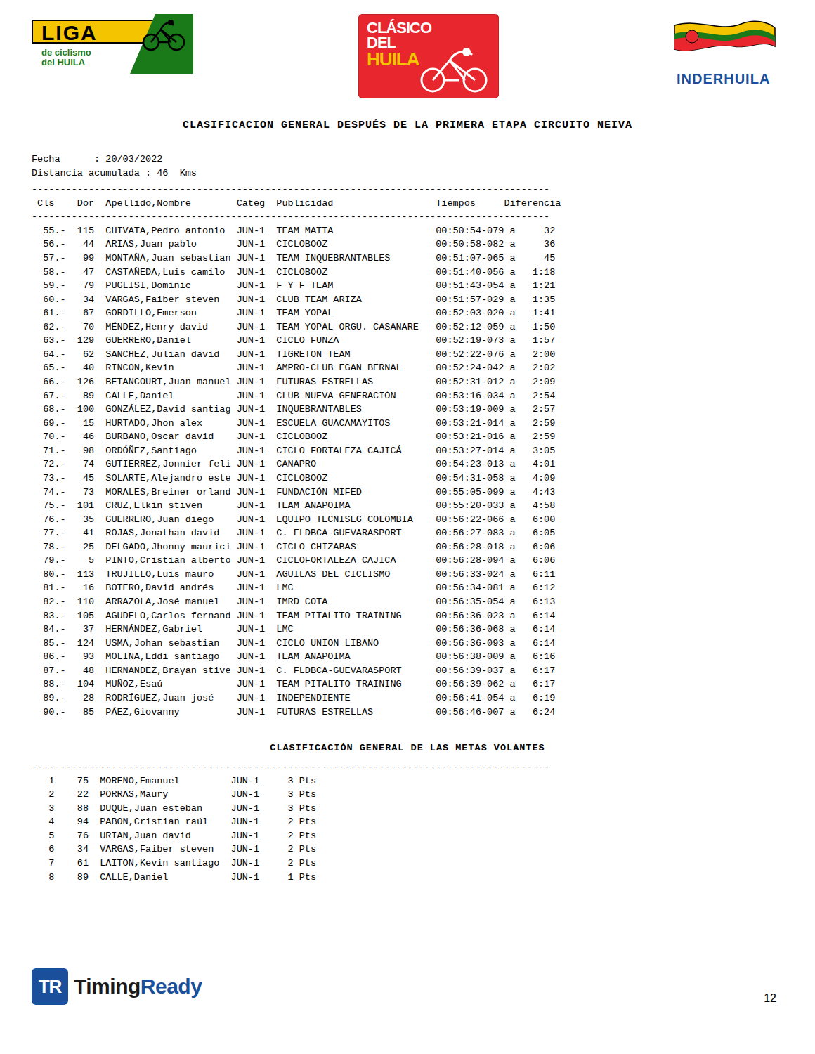LIGA
de ciclismo
del HUILA
CLÁSICO DEL HUILA
INDERHUILA
CLASIFICACION GENERAL DESPUÉS DE LA PRIMERA ETAPA CIRCUITO NEIVA
Fecha      : 20/03/2022
Distancia acumulada : 46  Kms
-------------------------------------------------------------------------------------------
 Cls    Dor  Apellido,Nombre        Categ  Publicidad                  Tiempos     Diferencia
-------------------------------------------------------------------------------------------
  55.-  115  CHIVATA,Pedro antonio  JUN-1  TEAM MATTA                  00:50:54-079 a     32
  56.-   44  ARIAS,Juan pablo       JUN-1  CICLOBOOZ                   00:50:58-082 a     36
  57.-   99  MONTAÑA,Juan sebastian JUN-1  TEAM INQUEBRANTABLES        00:51:07-065 a     45
  58.-   47  CASTAÑEDA,Luis camilo  JUN-1  CICLOBOOZ                   00:51:40-056 a   1:18
  59.-   79  PUGLISI,Dominic        JUN-1  F Y F TEAM                  00:51:43-054 a   1:21
  60.-   34  VARGAS,Faiber steven   JUN-1  CLUB TEAM ARIZA             00:51:57-029 a   1:35
  61.-   67  GORDILLO,Emerson       JUN-1  TEAM YOPAL                  00:52:03-020 a   1:41
  62.-   70  MÉNDEZ,Henry david     JUN-1  TEAM YOPAL ORGU. CASANARE   00:52:12-059 a   1:50
  63.-  129  GUERRERO,Daniel        JUN-1  CICLO FUNZA                 00:52:19-073 a   1:57
  64.-   62  SANCHEZ,Julian david   JUN-1  TIGRETON TEAM               00:52:22-076 a   2:00
  65.-   40  RINCON,Kevin           JUN-1  AMPRO-CLUB EGAN BERNAL      00:52:24-042 a   2:02
  66.-  126  BETANCOURT,Juan manuel JUN-1  FUTURAS ESTRELLAS           00:52:31-012 a   2:09
  67.-   89  CALLE,Daniel           JUN-1  CLUB NUEVA GENERACIÓN       00:53:16-034 a   2:54
  68.-  100  GONZÁLEZ,David santiag JUN-1  INQUEBRANTABLES             00:53:19-009 a   2:57
  69.-   15  HURTADO,Jhon alex      JUN-1  ESCUELA GUACAMAYITOS        00:53:21-014 a   2:59
  70.-   46  BURBANO,Oscar david    JUN-1  CICLOBOOZ                   00:53:21-016 a   2:59
  71.-   98  ORDÓÑEZ,Santiago       JUN-1  CICLO FORTALEZA CAJICÁ      00:53:27-014 a   3:05
  72.-   74  GUTIERREZ,Jonnier feli JUN-1  CANAPRO                     00:54:23-013 a   4:01
  73.-   45  SOLARTE,Alejandro este JUN-1  CICLOBOOZ                   00:54:31-058 a   4:09
  74.-   73  MORALES,Breiner orland JUN-1  FUNDACIÓN MIFED             00:55:05-099 a   4:43
  75.-  101  CRUZ,Elkin stiven      JUN-1  TEAM ANAPOIMA               00:55:20-033 a   4:58
  76.-   35  GUERRERO,Juan diego    JUN-1  EQUIPO TECNISEG COLOMBIA    00:56:22-066 a   6:00
  77.-   41  ROJAS,Jonathan david   JUN-1  C. FLDBCA-GUEVARASPORT      00:56:27-083 a   6:05
  78.-   25  DELGADO,Jhonny maurici JUN-1  CICLO CHIZABAS              00:56:28-018 a   6:06
  79.-    5  PINTO,Cristian alberto JUN-1  CICLOFORTALEZA CAJICA       00:56:28-094 a   6:06
  80.-  113  TRUJILLO,Luis mauro    JUN-1  AGUILAS DEL CICLISMO        00:56:33-024 a   6:11
  81.-   16  BOTERO,David andrés    JUN-1  LMC                         00:56:34-081 a   6:12
  82.-  110  ARRAZOLA,José manuel   JUN-1  IMRD COTA                   00:56:35-054 a   6:13
  83.-  105  AGUDELO,Carlos fernand JUN-1  TEAM PITALITO TRAINING      00:56:36-023 a   6:14
  84.-   37  HERNÁNDEZ,Gabriel      JUN-1  LMC                         00:56:36-068 a   6:14
  85.-  124  USMA,Johan sebastian   JUN-1  CICLO UNION LIBANO          00:56:36-093 a   6:14
  86.-   93  MOLINA,Eddi santiago   JUN-1  TEAM ANAPOIMA               00:56:38-009 a   6:16
  87.-   48  HERNANDEZ,Brayan stive JUN-1  C. FLDBCA-GUEVARASPORT      00:56:39-037 a   6:17
  88.-  104  MUÑOZ,Esaú             JUN-1  TEAM PITALITO TRAINING      00:56:39-062 a   6:17
  89.-   28  RODRÍGUEZ,Juan josé    JUN-1  INDEPENDIENTE               00:56:41-054 a   6:19
  90.-   85  PÁEZ,Giovanny          JUN-1  FUTURAS ESTRELLAS           00:56:46-007 a   6:24
CLASIFICACIÓN GENERAL DE LAS METAS VOLANTES
-------------------------------------------------------------------------------------------
   1    75  MORENO,Emanuel         JUN-1     3 Pts
   2    22  PORRAS,Maury           JUN-1     3 Pts
   3    88  DUQUE,Juan esteban     JUN-1     3 Pts
   4    94  PABON,Cristian raúl    JUN-1     2 Pts
   5    76  URIAN,Juan david       JUN-1     2 Pts
   6    34  VARGAS,Faiber steven   JUN-1     2 Pts
   7    61  LAITON,Kevin santiago  JUN-1     2 Pts
   8    89  CALLE,Daniel           JUN-1     1 Pts
TR
TimingReady
12